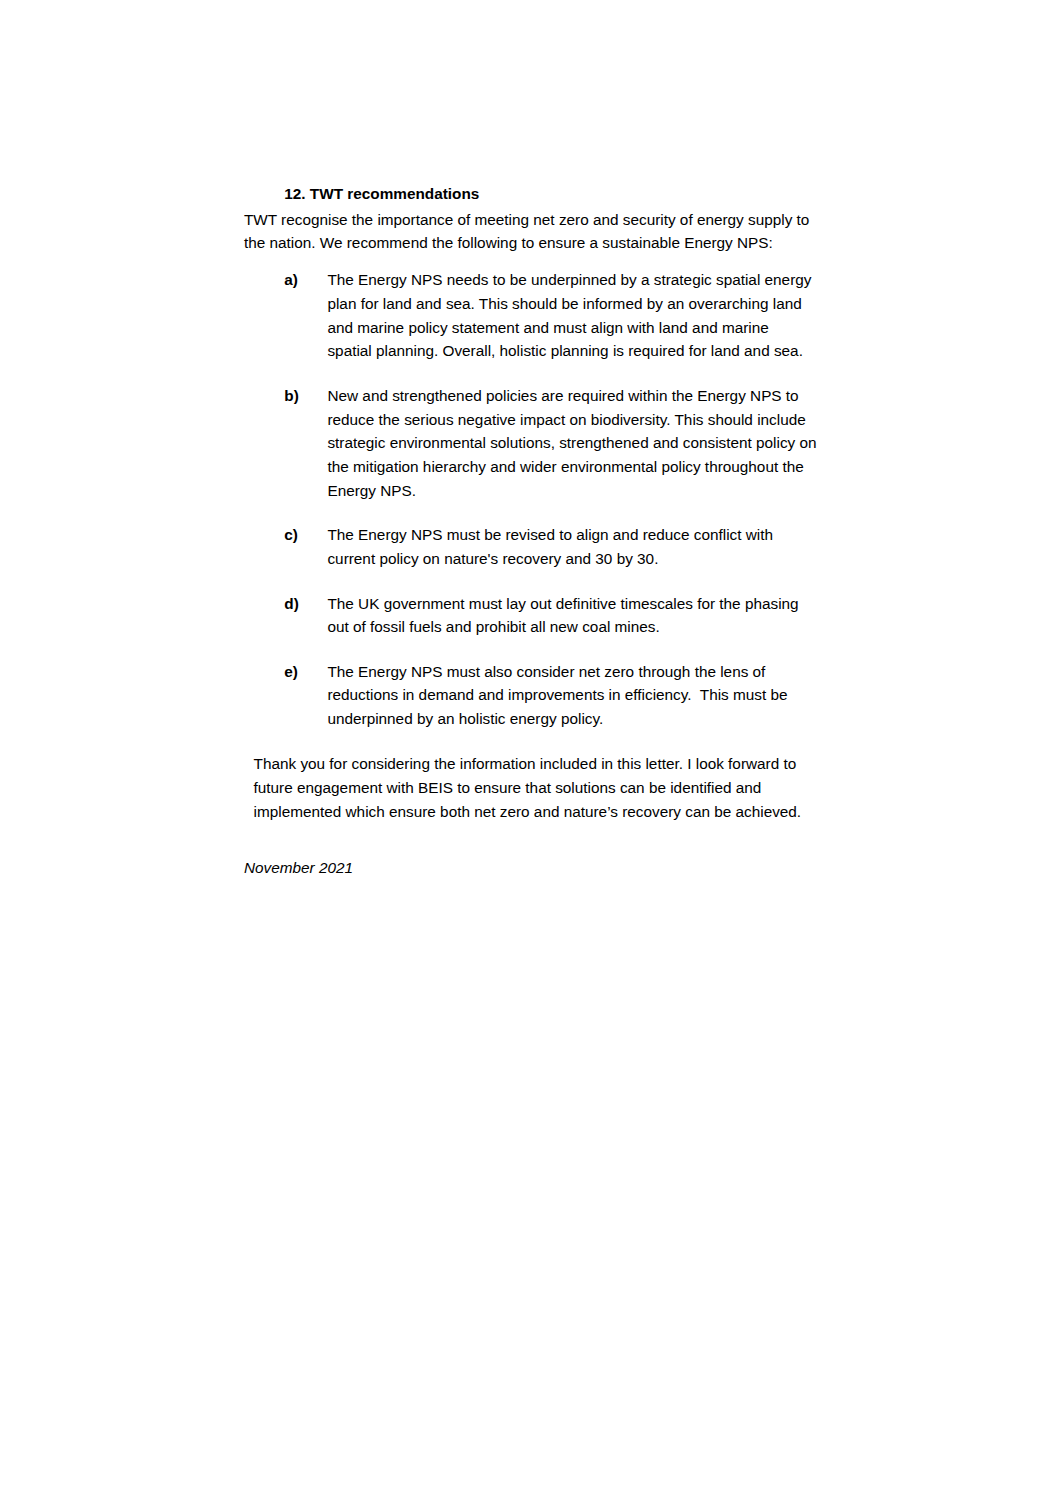12. TWT recommendations
TWT recognise the importance of meeting net zero and security of energy supply to the nation. We recommend the following to ensure a sustainable Energy NPS:
The Energy NPS needs to be underpinned by a strategic spatial energy plan for land and sea. This should be informed by an overarching land and marine policy statement and must align with land and marine spatial planning. Overall, holistic planning is required for land and sea.
New and strengthened policies are required within the Energy NPS to reduce the serious negative impact on biodiversity. This should include strategic environmental solutions, strengthened and consistent policy on the mitigation hierarchy and wider environmental policy throughout the Energy NPS.
The Energy NPS must be revised to align and reduce conflict with current policy on nature's recovery and 30 by 30.
The UK government must lay out definitive timescales for the phasing out of fossil fuels and prohibit all new coal mines.
The Energy NPS must also consider net zero through the lens of reductions in demand and improvements in efficiency. This must be underpinned by an holistic energy policy.
Thank you for considering the information included in this letter. I look forward to future engagement with BEIS to ensure that solutions can be identified and implemented which ensure both net zero and nature’s recovery can be achieved.
November 2021